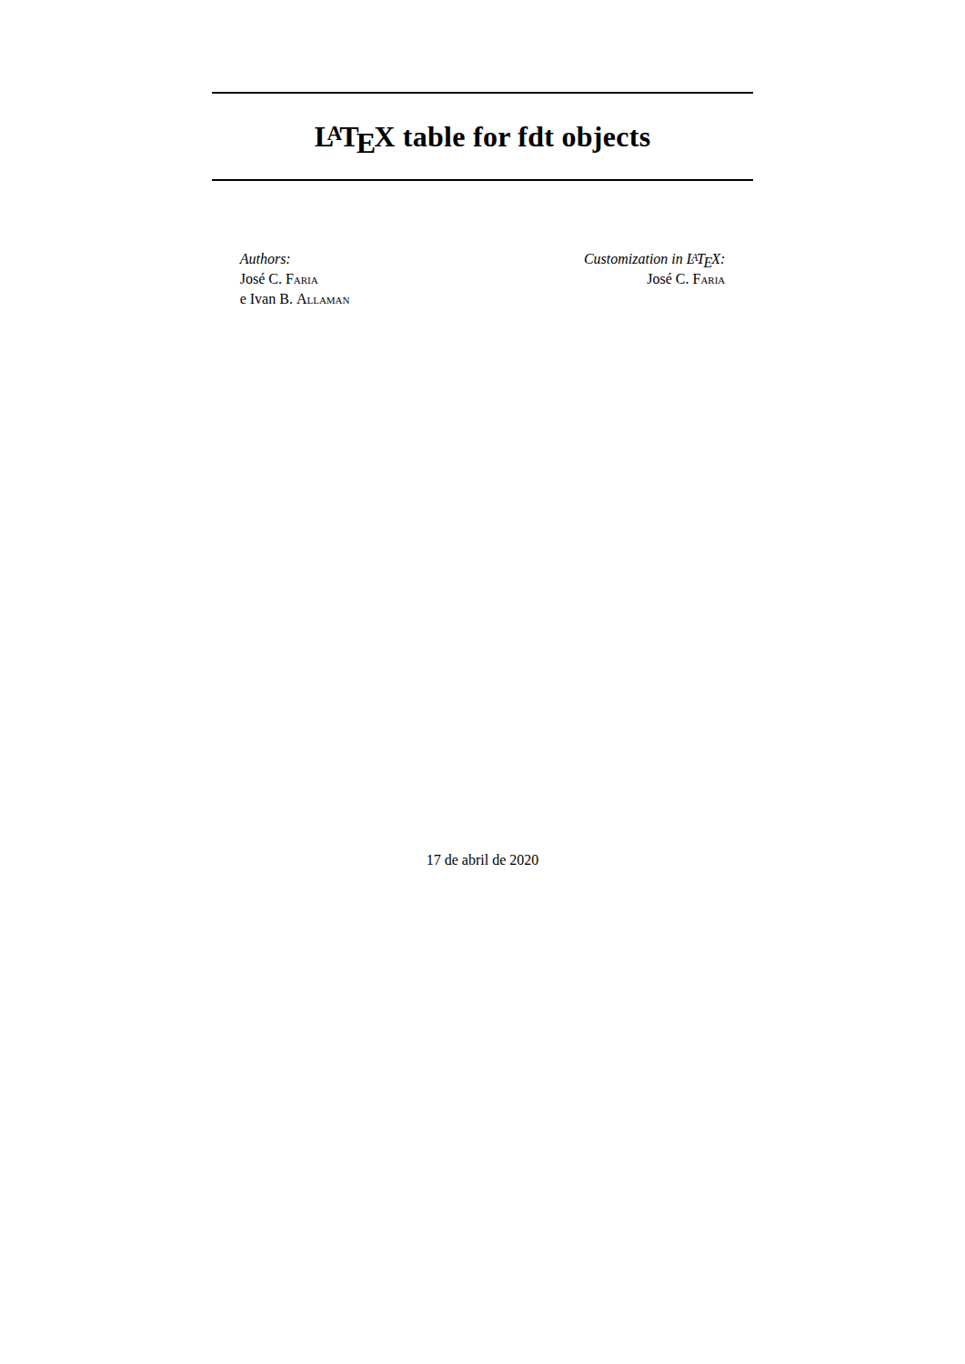La Te X table for fdt objects
| Authors: José C. Faria e Ivan B. Allaman | Customization in L a T e X : José C. Faria |
17 de abril de 2020